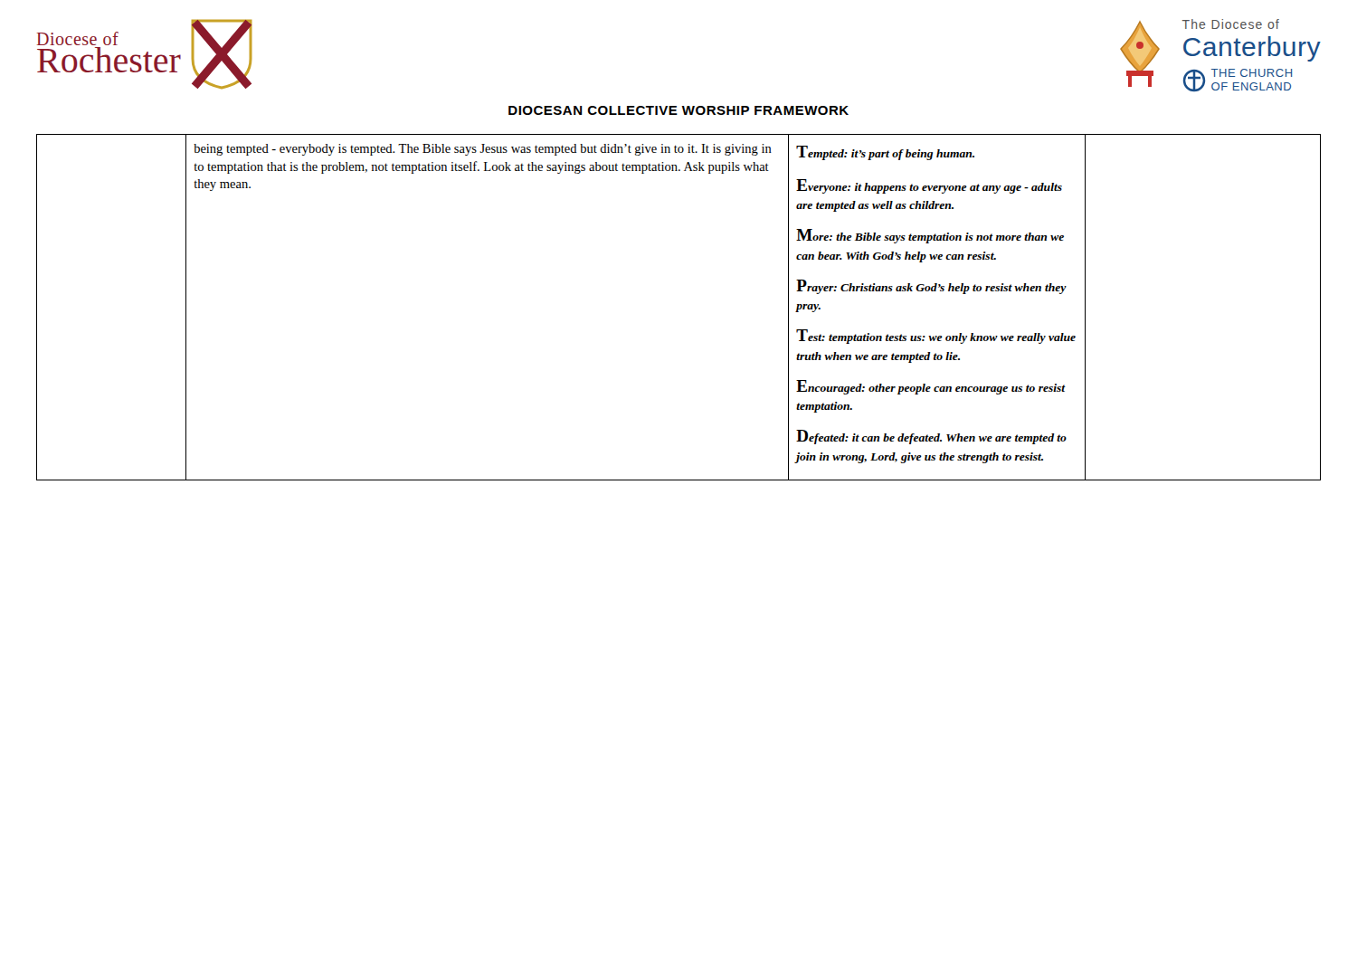Diocese of
Rochester
The Diocese of
Canterbury
THE CHURCH
OF ENGLAND
DIOCESAN COLLECTIVE WORSHIP FRAMEWORK
| | being tempted - everybody is tempted. The Bible says Jesus was tempted but didn’t give in to it. It is giving in to temptation that is the problem, not temptation itself. Look at the sayings about temptation. Ask pupils what they mean. | T empted: it’s part of being human. E veryone: it happens to everyone at any age - adults are tempted as well as children. M ore: the Bible says temptation is not more than we can bear. With God’s help we can resist. P rayer: Christians ask God’s help to resist when they pray. T est: temptation tests us: we only know we really value truth when we are tempted to lie. E ncouraged: other people can encourage us to resist temptation. D efeated: it can be defeated. When we are tempted to join in wrong, Lord, give us the strength to resist. | |